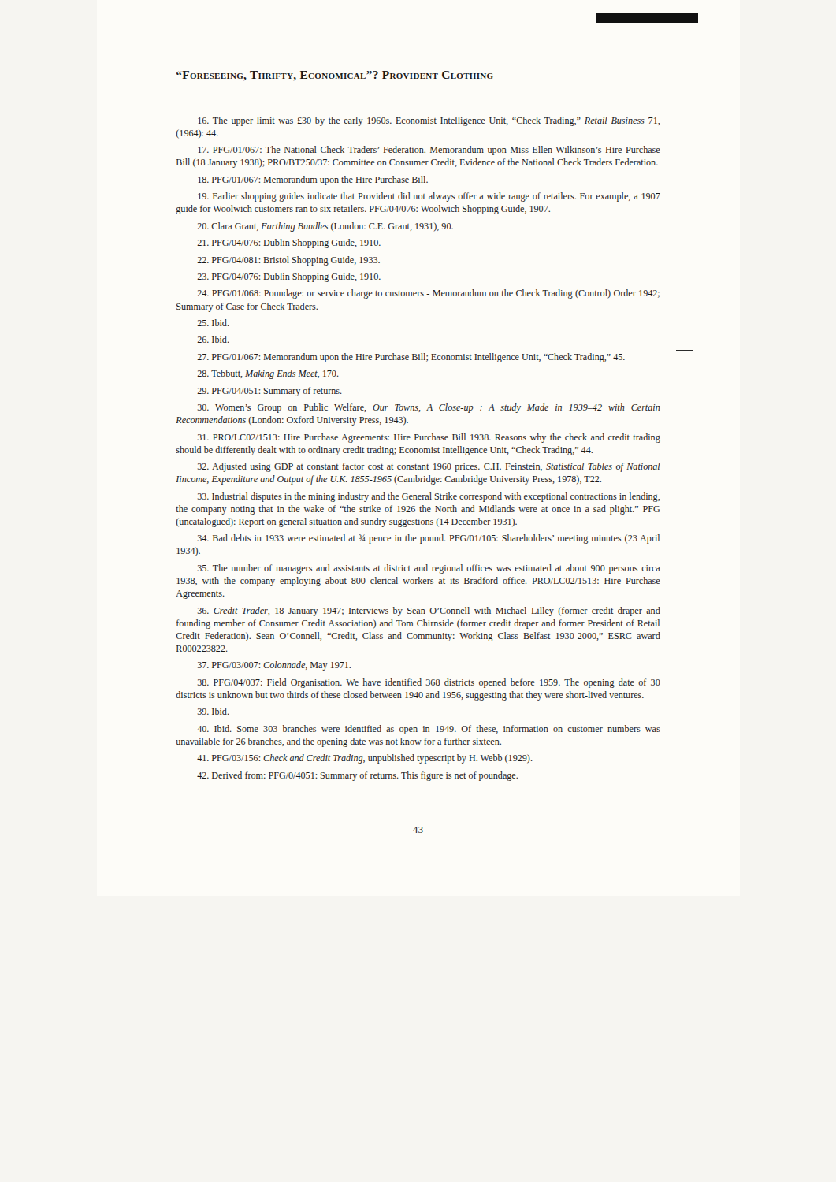“Foreseeing, Thrifty, Economical”? Provident Clothing
The upper limit was £30 by the early 1960s. Economist Intelligence Unit, “Check Trading,” Retail Business 71, (1964): 44.
PFG/01/067: The National Check Traders’ Federation. Memorandum upon Miss Ellen Wilkinson’s Hire Purchase Bill (18 January 1938); PRO/BT250/37: Committee on Consumer Credit, Evidence of the National Check Traders Federation.
PFG/01/067: Memorandum upon the Hire Purchase Bill.
Earlier shopping guides indicate that Provident did not always offer a wide range of retailers. For example, a 1907 guide for Woolwich customers ran to six retailers. PFG/04/076: Woolwich Shopping Guide, 1907.
Clara Grant, Farthing Bundles (London: C.E. Grant, 1931), 90.
PFG/04/076: Dublin Shopping Guide, 1910.
PFG/04/081: Bristol Shopping Guide, 1933.
PFG/04/076: Dublin Shopping Guide, 1910.
PFG/01/068: Poundage: or service charge to customers - Memorandum on the Check Trading (Control) Order 1942; Summary of Case for Check Traders.
Ibid.
Ibid.
PFG/01/067: Memorandum upon the Hire Purchase Bill; Economist Intelligence Unit, “Check Trading,” 45.
Tebbutt, Making Ends Meet, 170.
PFG/04/051: Summary of returns.
Women’s Group on Public Welfare, Our Towns, A Close-up : A study Made in 1939–42 with Certain Recommendations (London: Oxford University Press, 1943).
PRO/LC02/1513: Hire Purchase Agreements: Hire Purchase Bill 1938. Reasons why the check and credit trading should be differently dealt with to ordinary credit trading; Economist Intelligence Unit, “Check Trading,” 44.
Adjusted using GDP at constant factor cost at constant 1960 prices. C.H. Feinstein, Statistical Tables of National Iincome, Expenditure and Output of the U.K. 1855-1965 (Cambridge: Cambridge University Press, 1978), T22.
Industrial disputes in the mining industry and the General Strike correspond with exceptional contractions in lending, the company noting that in the wake of “the strike of 1926 the North and Midlands were at once in a sad plight.” PFG (uncatalogued): Report on general situation and sundry suggestions (14 December 1931).
Bad debts in 1933 were estimated at ¾ pence in the pound. PFG/01/105: Shareholders’ meeting minutes (23 April 1934).
The number of managers and assistants at district and regional offices was estimated at about 900 persons circa 1938, with the company employing about 800 clerical workers at its Bradford office. PRO/LC02/1513: Hire Purchase Agreements.
Credit Trader, 18 January 1947; Interviews by Sean O’Connell with Michael Lilley (former credit draper and founding member of Consumer Credit Association) and Tom Chirnside (former credit draper and former President of Retail Credit Federation). Sean O’Connell, “Credit, Class and Community: Working Class Belfast 1930-2000,” ESRC award R000223822.
PFG/03/007: Colonnade, May 1971.
PFG/04/037: Field Organisation. We have identified 368 districts opened before 1959. The opening date of 30 districts is unknown but two thirds of these closed between 1940 and 1956, suggesting that they were short-lived ventures.
Ibid.
Ibid. Some 303 branches were identified as open in 1949. Of these, information on customer numbers was unavailable for 26 branches, and the opening date was not know for a further sixteen.
PFG/03/156: Check and Credit Trading, unpublished typescript by H. Webb (1929).
Derived from: PFG/0/4051: Summary of returns. This figure is net of poundage.
43